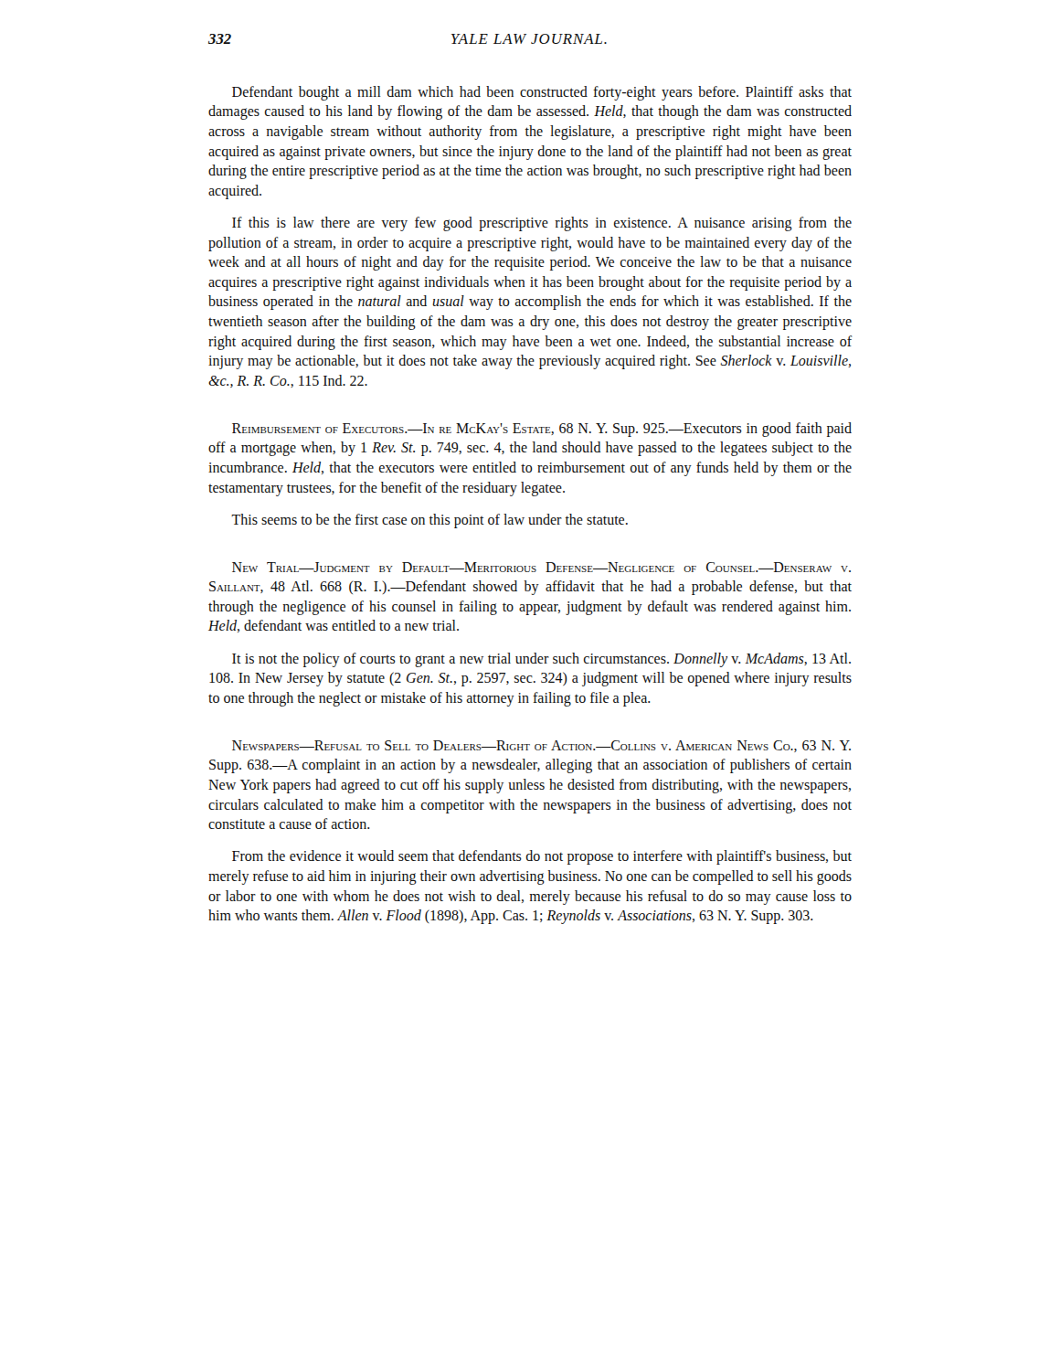332 YALE LAW JOURNAL.
Defendant bought a mill dam which had been constructed forty-eight years before. Plaintiff asks that damages caused to his land by flowing of the dam be assessed. Held, that though the dam was constructed across a navigable stream without authority from the legislature, a prescriptive right might have been acquired as against private owners, but since the injury done to the land of the plaintiff had not been as great during the entire prescriptive period as at the time the action was brought, no such prescriptive right had been acquired.
If this is law there are very few good prescriptive rights in existence. A nuisance arising from the pollution of a stream, in order to acquire a prescriptive right, would have to be maintained every day of the week and at all hours of night and day for the requisite period. We conceive the law to be that a nuisance acquires a prescriptive right against individuals when it has been brought about for the requisite period by a business operated in the natural and usual way to accomplish the ends for which it was established. If the twentieth season after the building of the dam was a dry one, this does not destroy the greater prescriptive right acquired during the first season, which may have been a wet one. Indeed, the substantial increase of injury may be actionable, but it does not take away the previously acquired right. See Sherlock v. Louisville, &c., R. R. Co., 115 Ind. 22.
Reimbursement of Executors.—In re McKay's Estate, 68 N. Y. Sup. 925.—Executors in good faith paid off a mortgage when, by 1 Rev. St. p. 749, sec. 4, the land should have passed to the legatees subject to the incumbrance. Held, that the executors were entitled to reimbursement out of any funds held by them or the testamentary trustees, for the benefit of the residuary legatee.
This seems to be the first case on this point of law under the statute.
New Trial—Judgment by Default—Meritorious Defense—Negligence of Counsel.—Denseraw v. Saillant, 48 Atl. 668 (R. I.).—Defendant showed by affidavit that he had a probable defense, but that through the negligence of his counsel in failing to appear, judgment by default was rendered against him. Held, defendant was entitled to a new trial.
It is not the policy of courts to grant a new trial under such circumstances. Donnelly v. McAdams, 13 Atl. 108. In New Jersey by statute (2 Gen. St., p. 2597, sec. 324) a judgment will be opened where injury results to one through the neglect or mistake of his attorney in failing to file a plea.
Newspapers—Refusal to Sell to Dealers—Right of Action.—Collins v. American News Co., 63 N. Y. Supp. 638.—A complaint in an action by a newsdealer, alleging that an association of publishers of certain New York papers had agreed to cut off his supply unless he desisted from distributing, with the newspapers, circulars calculated to make him a competitor with the newspapers in the business of advertising, does not constitute a cause of action.
From the evidence it would seem that defendants do not propose to interfere with plaintiff's business, but merely refuse to aid him in injuring their own advertising business. No one can be compelled to sell his goods or labor to one with whom he does not wish to deal, merely because his refusal to do so may cause loss to him who wants them. Allen v. Flood (1898), App. Cas. 1; Reynolds v. Associations, 63 N. Y. Supp. 303.